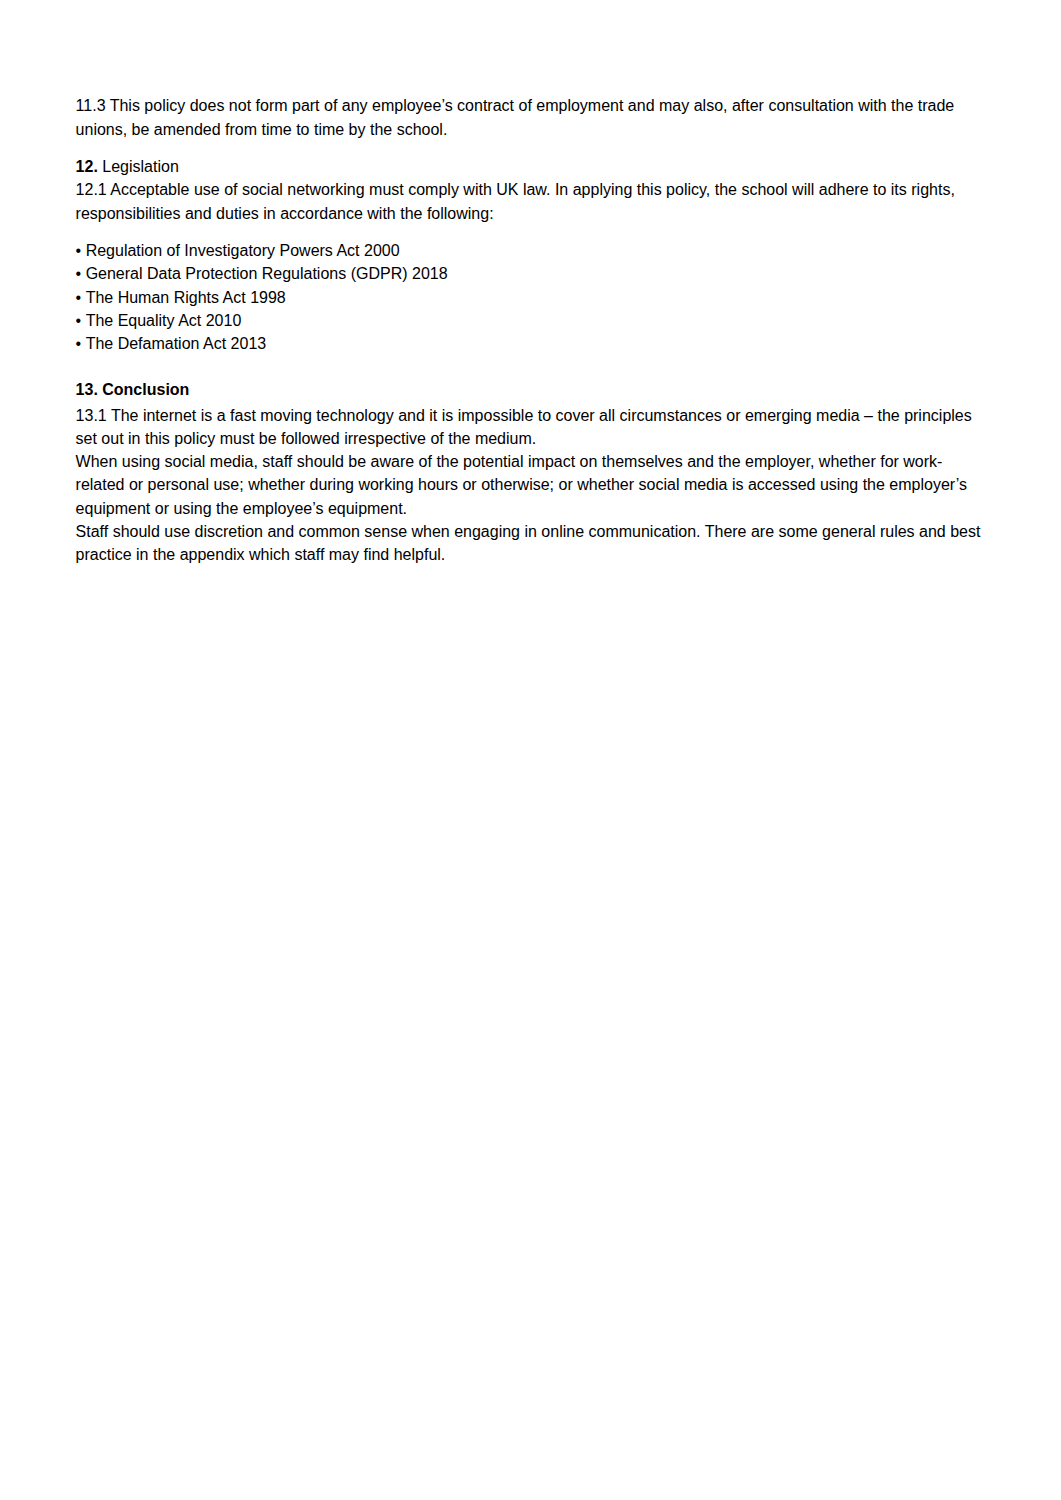11.3 This policy does not form part of any employee’s contract of employment and may also, after consultation with the trade unions, be amended from time to time by the school.
12. Legislation
12.1 Acceptable use of social networking must comply with UK law. In applying this policy, the school will adhere to its rights, responsibilities and duties in accordance with the following:
Regulation of Investigatory Powers Act 2000
General Data Protection Regulations (GDPR) 2018
The Human Rights Act 1998
The Equality Act 2010
The Defamation Act 2013
13. Conclusion
13.1 The internet is a fast moving technology and it is impossible to cover all circumstances or emerging media – the principles set out in this policy must be followed irrespective of the medium.
When using social media, staff should be aware of the potential impact on themselves and the employer, whether for work-related or personal use; whether during working hours or otherwise; or whether social media is accessed using the employer’s equipment or using the employee’s equipment.
Staff should use discretion and common sense when engaging in online communication. There are some general rules and best practice in the appendix which staff may find helpful.